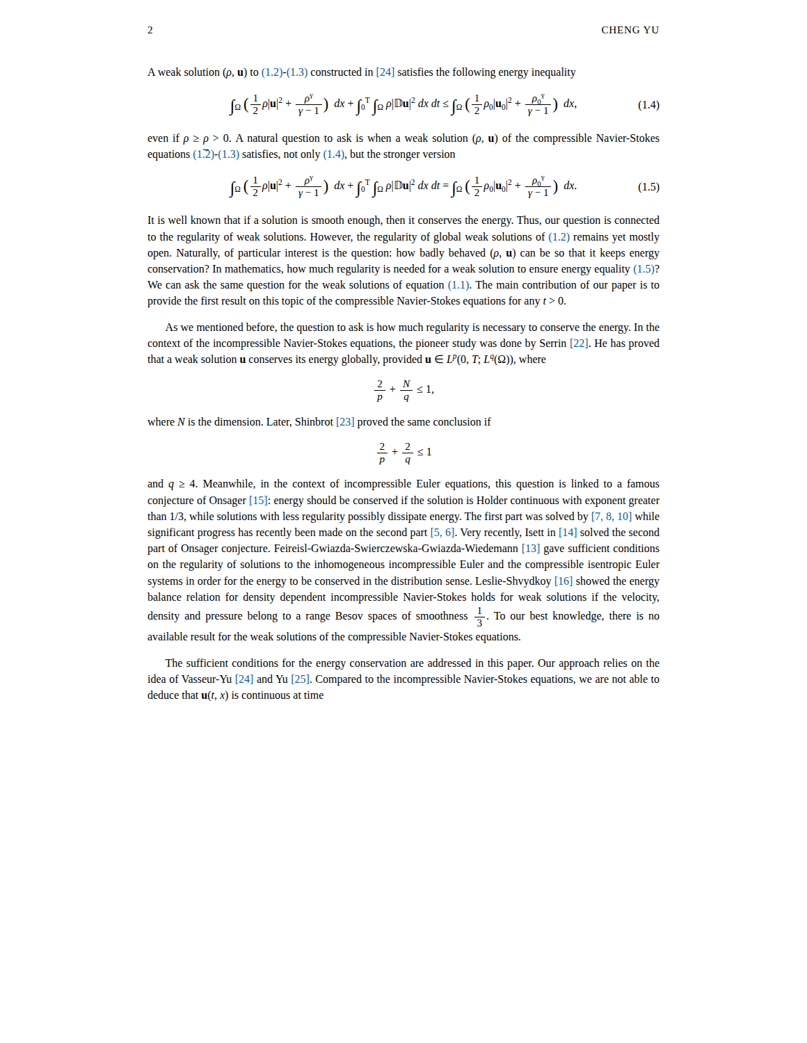2 CHENG YU
A weak solution (ρ, u) to (1.2)-(1.3) constructed in [24] satisfies the following energy inequality
∫Ω (12 ρ|u|2 + ργ γ − 1) dx + ∫0T ∫Ω ρ|𝔻u|2 dx dt ≤ ∫Ω (12 ρ0|u0|2 + ρ0γ γ − 1) dx, (1.4)
even if ρ ≥ ρ > 0. A natural question to ask is when a weak solution (ρ, u) of the compressible Navier-Stokes equations (1.2)-(1.3) satisfies, not only (1.4), but the stronger version
∫Ω (12 ρ|u|2 + ργ γ − 1) dx + ∫0T ∫Ω ρ|𝔻u|2 dx dt = ∫Ω (12 ρ0|u0|2 + ρ0γ γ − 1) dx. (1.5)
It is well known that if a solution is smooth enough, then it conserves the energy. Thus, our question is connected to the regularity of weak solutions. However, the regularity of global weak solutions of (1.2) remains yet mostly open. Naturally, of particular interest is the question: how badly behaved (ρ, u) can be so that it keeps energy conservation? In mathematics, how much regularity is needed for a weak solution to ensure energy equality (1.5)? We can ask the same question for the weak solutions of equation (1.1). The main contribution of our paper is to provide the first result on this topic of the compressible Navier-Stokes equations for any t > 0.
As we mentioned before, the question to ask is how much regularity is necessary to conserve the energy. In the context of the incompressible Navier-Stokes equations, the pioneer study was done by Serrin [22]. He has proved that a weak solution u conserves its energy globally, provided u ∈ Lp(0, T; Lq(Ω)), where
2 p + Nq ≤ 1,
where N is the dimension. Later, Shinbrot [23] proved the same conclusion if
2 p + 2 q ≤ 1
and q ≥ 4. Meanwhile, in the context of incompressible Euler equations, this question is linked to a famous conjecture of Onsager [15]: energy should be conserved if the solution is Holder continuous with exponent greater than 1/3, while solutions with less regularity possibly dissipate energy. The first part was solved by [7, 8, 10] while significant progress has recently been made on the second part [5, 6]. Very recently, Isett in [14] solved the second part of Onsager conjecture. Feireisl-Gwiazda-Swierczewska-Gwiazda-Wiedemann [13] gave sufficient conditions on the regularity of solutions to the inhomogeneous incompressible Euler and the compressible isentropic Euler systems in order for the energy to be conserved in the distribution sense. Leslie-Shvydkoy [16] showed the energy balance relation for density dependent incompressible Navier-Stokes holds for weak solutions if the velocity, density and pressure belong to a range Besov spaces of smoothness 13. To our best knowledge, there is no available result for the weak solutions of the compressible Navier-Stokes equations.
The sufficient conditions for the energy conservation are addressed in this paper. Our approach relies on the idea of Vasseur-Yu [24] and Yu [25]. Compared to the incompressible Navier-Stokes equations, we are not able to deduce that u(t, x) is continuous at time